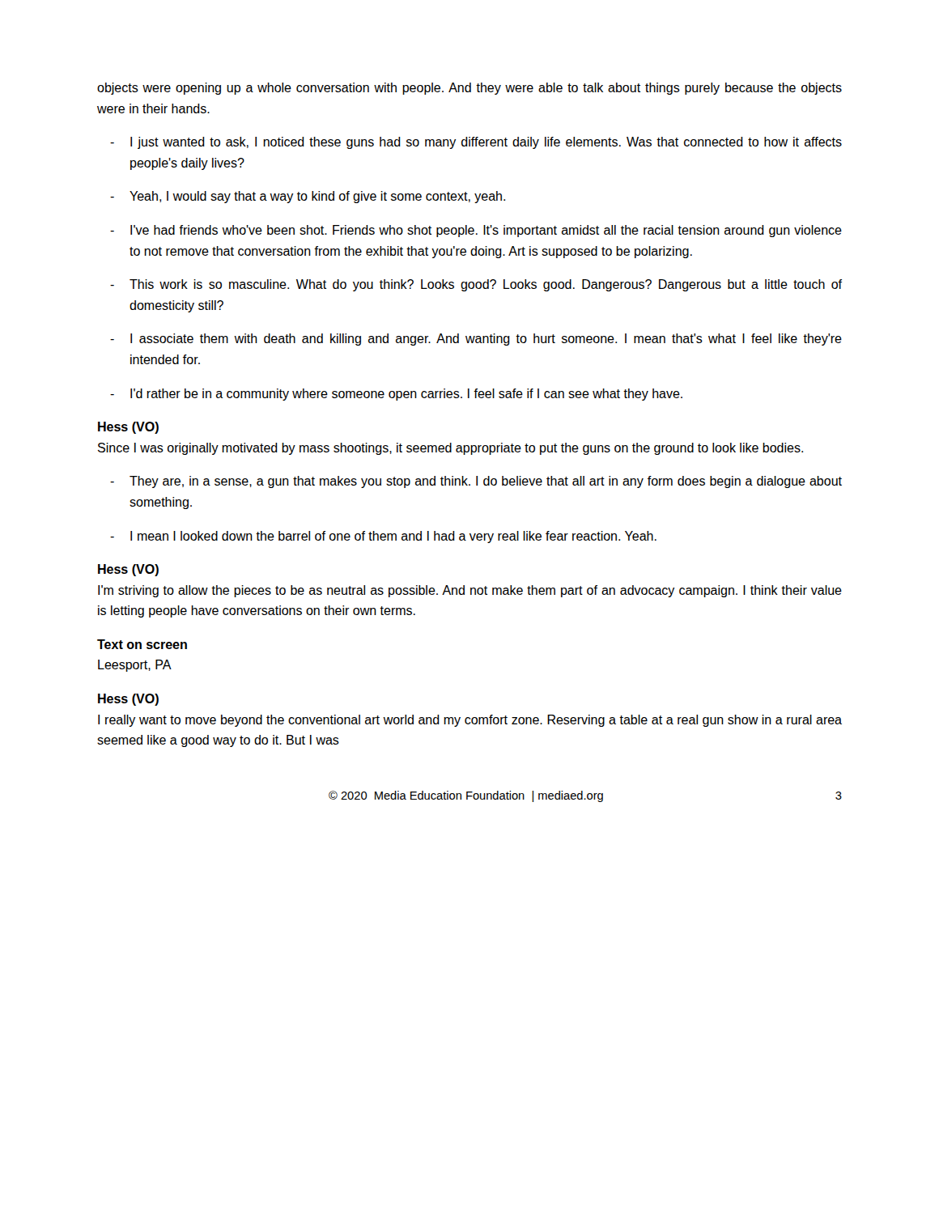objects were opening up a whole conversation with people. And they were able to talk about things purely because the objects were in their hands.
I just wanted to ask, I noticed these guns had so many different daily life elements. Was that connected to how it affects people's daily lives?
Yeah, I would say that a way to kind of give it some context, yeah.
I've had friends who've been shot. Friends who shot people. It's important amidst all the racial tension around gun violence to not remove that conversation from the exhibit that you're doing. Art is supposed to be polarizing.
This work is so masculine. What do you think? Looks good? Looks good. Dangerous? Dangerous but a little touch of domesticity still?
I associate them with death and killing and anger. And wanting to hurt someone. I mean that's what I feel like they're intended for.
I'd rather be in a community where someone open carries. I feel safe if I can see what they have.
Hess (VO)
Since I was originally motivated by mass shootings, it seemed appropriate to put the guns on the ground to look like bodies.
They are, in a sense, a gun that makes you stop and think. I do believe that all art in any form does begin a dialogue about something.
I mean I looked down the barrel of one of them and I had a very real like fear reaction. Yeah.
Hess (VO)
I'm striving to allow the pieces to be as neutral as possible. And not make them part of an advocacy campaign. I think their value is letting people have conversations on their own terms.
Text on screen
Leesport, PA
Hess (VO)
I really want to move beyond the conventional art world and my comfort zone. Reserving a table at a real gun show in a rural area seemed like a good way to do it. But I was
© 2020 Media Education Foundation | mediaed.org3